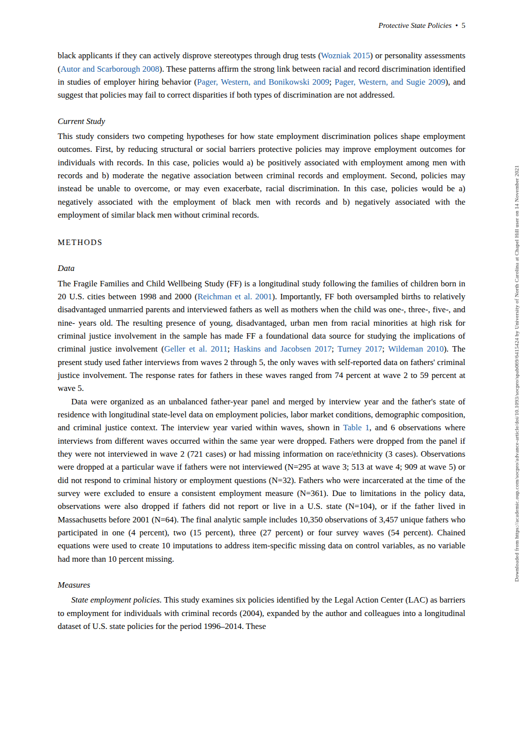Downloaded from https://academic.oup.com/socpro/advance-article/doi/10.1093/socpro/spab069/6415424 by University of North Carolina at Chapel Hill user on 14 November 2021
Protective State Policies • 5
black applicants if they can actively disprove stereotypes through drug tests (Wozniak 2015) or personality assessments (Autor and Scarborough 2008). These patterns affirm the strong link between racial and record discrimination identified in studies of employer hiring behavior (Pager, Western, and Bonikowski 2009; Pager, Western, and Sugie 2009), and suggest that policies may fail to correct disparities if both types of discrimination are not addressed.
Current Study
This study considers two competing hypotheses for how state employment discrimination polices shape employment outcomes. First, by reducing structural or social barriers protective policies may improve employment outcomes for individuals with records. In this case, policies would a) be positively associated with employment among men with records and b) moderate the negative association between criminal records and employment. Second, policies may instead be unable to overcome, or may even exacerbate, racial discrimination. In this case, policies would be a) negatively associated with the employment of black men with records and b) negatively associated with the employment of similar black men without criminal records.
Methods
Data
The Fragile Families and Child Wellbeing Study (FF) is a longitudinal study following the families of children born in 20 U.S. cities between 1998 and 2000 (Reichman et al. 2001). Importantly, FF both oversampled births to relatively disadvantaged unmarried parents and interviewed fathers as well as mothers when the child was one-, three-, five-, and nine- years old. The resulting presence of young, disadvantaged, urban men from racial minorities at high risk for criminal justice involvement in the sample has made FF a foundational data source for studying the implications of criminal justice involvement (Geller et al. 2011; Haskins and Jacobsen 2017; Turney 2017; Wildeman 2010). The present study used father interviews from waves 2 through 5, the only waves with self-reported data on fathers' criminal justice involvement. The response rates for fathers in these waves ranged from 74 percent at wave 2 to 59 percent at wave 5.
Data were organized as an unbalanced father-year panel and merged by interview year and the father's state of residence with longitudinal state-level data on employment policies, labor market conditions, demographic composition, and criminal justice context. The interview year varied within waves, shown in Table 1, and 6 observations where interviews from different waves occurred within the same year were dropped. Fathers were dropped from the panel if they were not interviewed in wave 2 (721 cases) or had missing information on race/ethnicity (3 cases). Observations were dropped at a particular wave if fathers were not interviewed (N=295 at wave 3; 513 at wave 4; 909 at wave 5) or did not respond to criminal history or employment questions (N=32). Fathers who were incarcerated at the time of the survey were excluded to ensure a consistent employment measure (N=361). Due to limitations in the policy data, observations were also dropped if fathers did not report or live in a U.S. state (N=104), or if the father lived in Massachusetts before 2001 (N=64). The final analytic sample includes 10,350 observations of 3,457 unique fathers who participated in one (4 percent), two (15 percent), three (27 percent) or four survey waves (54 percent). Chained equations were used to create 10 imputations to address item-specific missing data on control variables, as no variable had more than 10 percent missing.
Measures
State employment policies. This study examines six policies identified by the Legal Action Center (LAC) as barriers to employment for individuals with criminal records (2004), expanded by the author and colleagues into a longitudinal dataset of U.S. state policies for the period 1996–2014. These